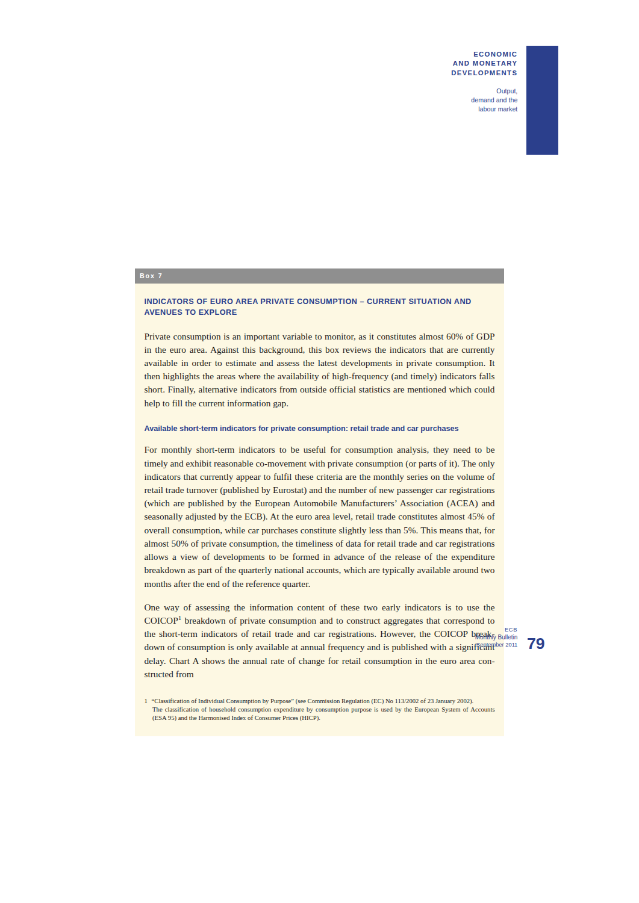Economic
and Monetary
Developments
Output,
demand and the
labour market
Box 7
Indicators of euro area private consumption – current situation and avenues to explore
Private consumption is an important variable to monitor, as it constitutes almost 60% of GDP in the euro area. Against this background, this box reviews the indicators that are currently available in order to estimate and assess the latest developments in private consumption. It then highlights the areas where the availability of high-frequency (and timely) indicators falls short. Finally, alternative indicators from outside official statistics are mentioned which could help to fill the current information gap.
Available short-term indicators for private consumption: retail trade and car purchases
For monthly short-term indicators to be useful for consumption analysis, they need to be timely and exhibit reasonable co-movement with private consumption (or parts of it). The only indicators that currently appear to fulfil these criteria are the monthly series on the volume of retail trade turnover (published by Eurostat) and the number of new passenger car registrations (which are published by the European Automobile Manufacturers’ Association (ACEA) and seasonally adjusted by the ECB). At the euro area level, retail trade constitutes almost 45% of overall consumption, while car purchases constitute slightly less than 5%. This means that, for almost 50% of private consumption, the timeliness of data for retail trade and car registrations allows a view of developments to be formed in advance of the release of the expenditure breakdown as part of the quarterly national accounts, which are typically available around two months after the end of the reference quarter.
One way of assessing the information content of these two early indicators is to use the COICOP1 breakdown of private consumption and to construct aggregates that correspond to the short-term indicators of retail trade and car registrations. However, the COICOP breakdown of consumption is only available at annual frequency and is published with a significant delay. Chart A shows the annual rate of change for retail consumption in the euro area constructed from
1“Classification of Individual Consumption by Purpose” (see Commission Regulation (EC) No 113/2002 of 23 January 2002).
The classification of household consumption expenditure by consumption purpose is used by the European System of Accounts (ESA 95) and the Harmonised Index of Consumer Prices (HICP).
ECB
Monthly Bulletin
September 2011
79